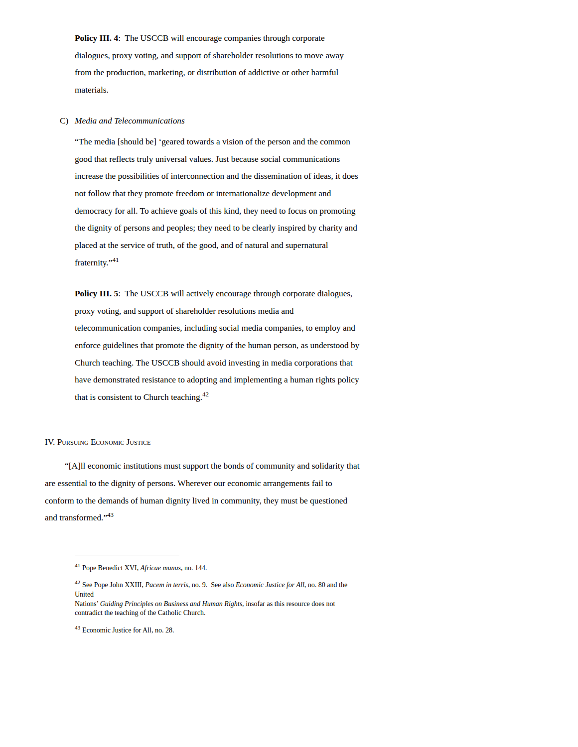Policy III. 4: The USCCB will encourage companies through corporate dialogues, proxy voting, and support of shareholder resolutions to move away from the production, marketing, or distribution of addictive or other harmful materials.
C) Media and Telecommunications
“The media [should be] ‘geared towards a vision of the person and the common good that reflects truly universal values. Just because social communications increase the possibilities of interconnection and the dissemination of ideas, it does not follow that they promote freedom or internationalize development and democracy for all. To achieve goals of this kind, they need to focus on promoting the dignity of persons and peoples; they need to be clearly inspired by charity and placed at the service of truth, of the good, and of natural and supernatural fraternity.”41
Policy III. 5: The USCCB will actively encourage through corporate dialogues, proxy voting, and support of shareholder resolutions media and telecommunication companies, including social media companies, to employ and enforce guidelines that promote the dignity of the human person, as understood by Church teaching. The USCCB should avoid investing in media corporations that have demonstrated resistance to adopting and implementing a human rights policy that is consistent to Church teaching.42
IV. Pursuing Economic Justice
“[A]ll economic institutions must support the bonds of community and solidarity that are essential to the dignity of persons. Wherever our economic arrangements fail to conform to the demands of human dignity lived in community, they must be questioned and transformed.”43
41 Pope Benedict XVI, Africae munus, no. 144.
42 See Pope John XXIII, Pacem in terris, no. 9. See also Economic Justice for All, no. 80 and the United
Nations’ Guiding Principles on Business and Human Rights, insofar as this resource does not contradict the teaching of the Catholic Church.
43 Economic Justice for All, no. 28.